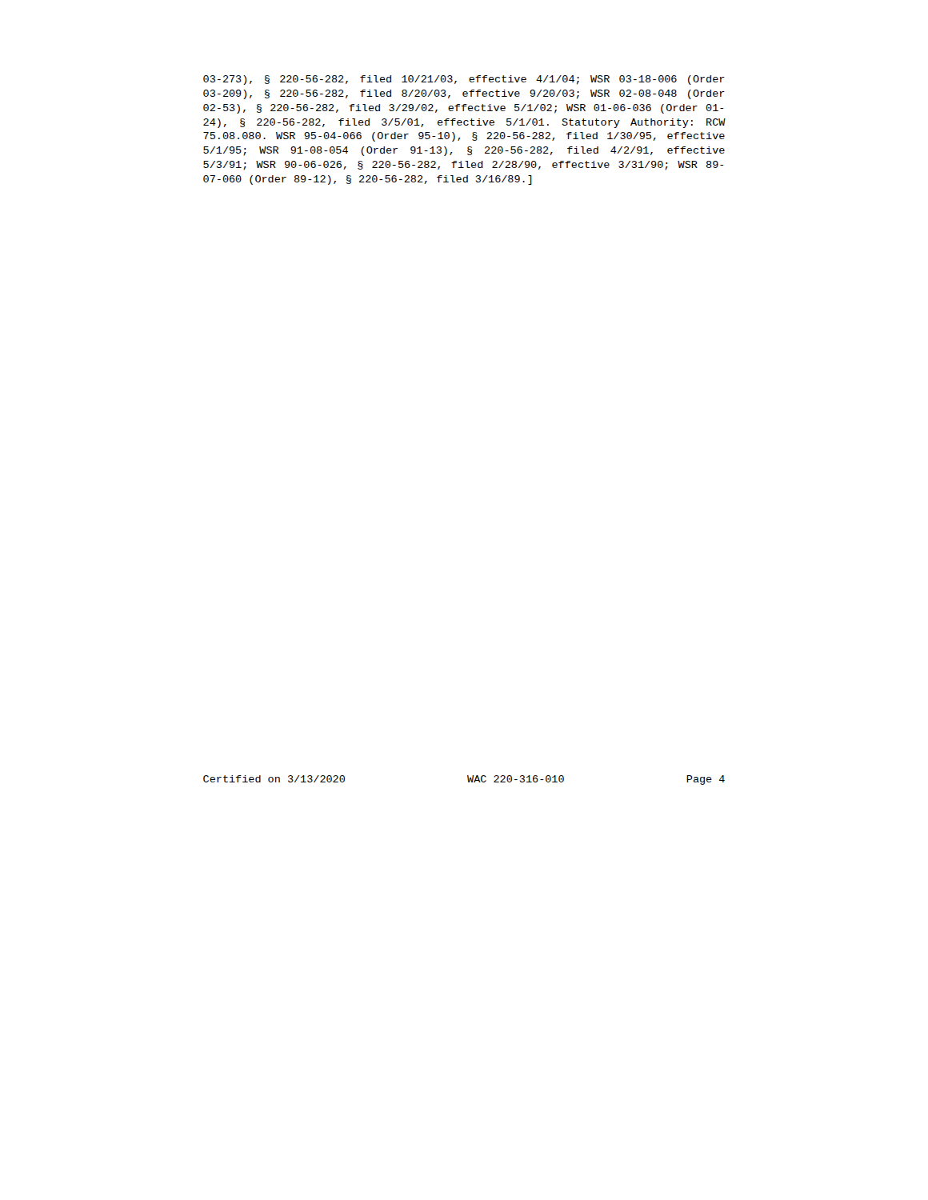03-273), § 220-56-282, filed 10/21/03, effective 4/1/04; WSR 03-18-006 (Order 03-209), § 220-56-282, filed 8/20/03, effective 9/20/03; WSR 02-08-048 (Order 02-53), § 220-56-282, filed 3/29/02, effective 5/1/02; WSR 01-06-036 (Order 01-24), § 220-56-282, filed 3/5/01, effective 5/1/01. Statutory Authority: RCW 75.08.080. WSR 95-04-066 (Order 95-10), § 220-56-282, filed 1/30/95, effective 5/1/95; WSR 91-08-054 (Order 91-13), § 220-56-282, filed 4/2/91, effective 5/3/91; WSR 90-06-026, § 220-56-282, filed 2/28/90, effective 3/31/90; WSR 89-07-060 (Order 89-12), § 220-56-282, filed 3/16/89.]
Certified on 3/13/2020 WAC 220-316-010 Page 4